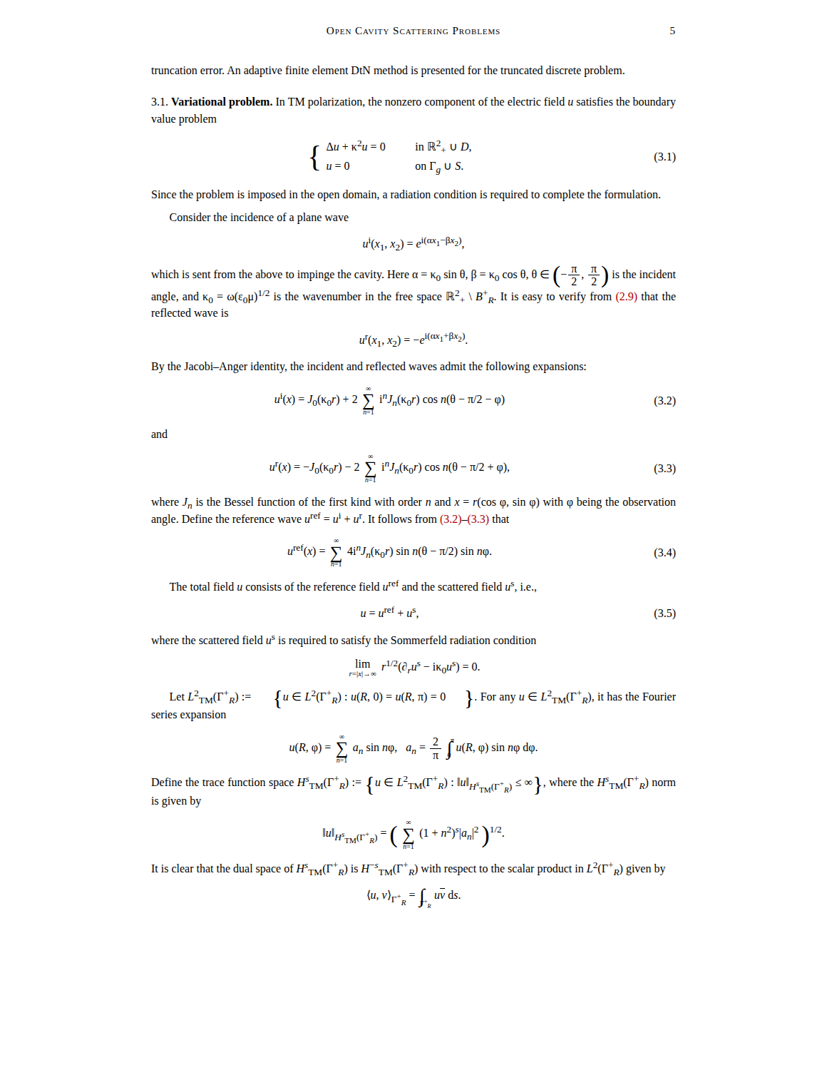Open Cavity Scattering Problems 5
truncation error. An adaptive finite element DtN method is presented for the truncated discrete problem.
3.1. Variational problem. In TM polarization, the nonzero component of the electric field u satisfies the boundary value problem
{
| Δ u + κ 2 u = 0 | in ℝ 2 + ∪ D , |
| u = 0 | on Γ g ∪ S . |
(3.1)
Since the problem is imposed in the open domain, a radiation condition is required to complete the formulation.
Consider the incidence of a plane wave
ui(x1, x2) = ei(αx1−βx2),
which is sent from the above to impinge the cavity. Here α = κ0 sin θ, β = κ0 cos θ, θ ∈ (−π 2, π 2) is the incident angle, and κ0 = ω(ε0μ)1/2 is the wavenumber in the free space ℝ2+ \ B+R. It is easy to verify from (2.9) that the reflected wave is
ur(x1, x2) = −ei(αx1+βx2).
By the Jacobi–Anger identity, the incident and reflected waves admit the following expansions:
ui(x) = J0(κ0r) + 2 ∞∑n=1 inJn(κ0r) cos n(θ − π/2 − φ)
(3.2)
and
ur(x) = −J0(κ0r) − 2 ∞∑n=1 inJn(κ0r) cos n(θ − π/2 + φ),
(3.3)
where Jn is the Bessel function of the first kind with order n and x = r(cos φ, sin φ) with φ being the observation angle. Define the reference wave uref = ui + ur. It follows from (3.2)–(3.3) that
uref(x) = ∞∑n=1 4inJn(κ0r) sin n(θ − π/2) sin nφ.
(3.4)
The total field u consists of the reference field uref and the scattered field us, i.e.,
u = uref + us,
(3.5)
where the scattered field us is required to satisfy the Sommerfeld radiation condition
lim r=|x|→∞ r1/2(∂rus − iκ0us) = 0.
Let L2TM(Γ+R) := {u ∈ L2(Γ+R) : u(R, 0) = u(R, π) = 0}. For any u ∈ L2TM(Γ+R), it has the Fourier series expansion
u(R, φ) = ∞∑n=1 an sin nφ, an = 2 π π∫0 u(R, φ) sin nφ dφ.
Define the trace function space HsTM(Γ+R) := {u ∈ L2TM(Γ+R) : ‖u‖HsTM(Γ+R) ≤ ∞}, where the HsTM(Γ+R) norm is given by
‖u‖HsTM(Γ+R) = ( ∞∑n=1 (1 + n2)s|an|2 )1/2.
It is clear that the dual space of HsTM(Γ+R) is H−sTM(Γ+R) with respect to the scalar product in L2(Γ+R) given by
⟨u, v⟩Γ+R = ∫Γ+R uv ds.